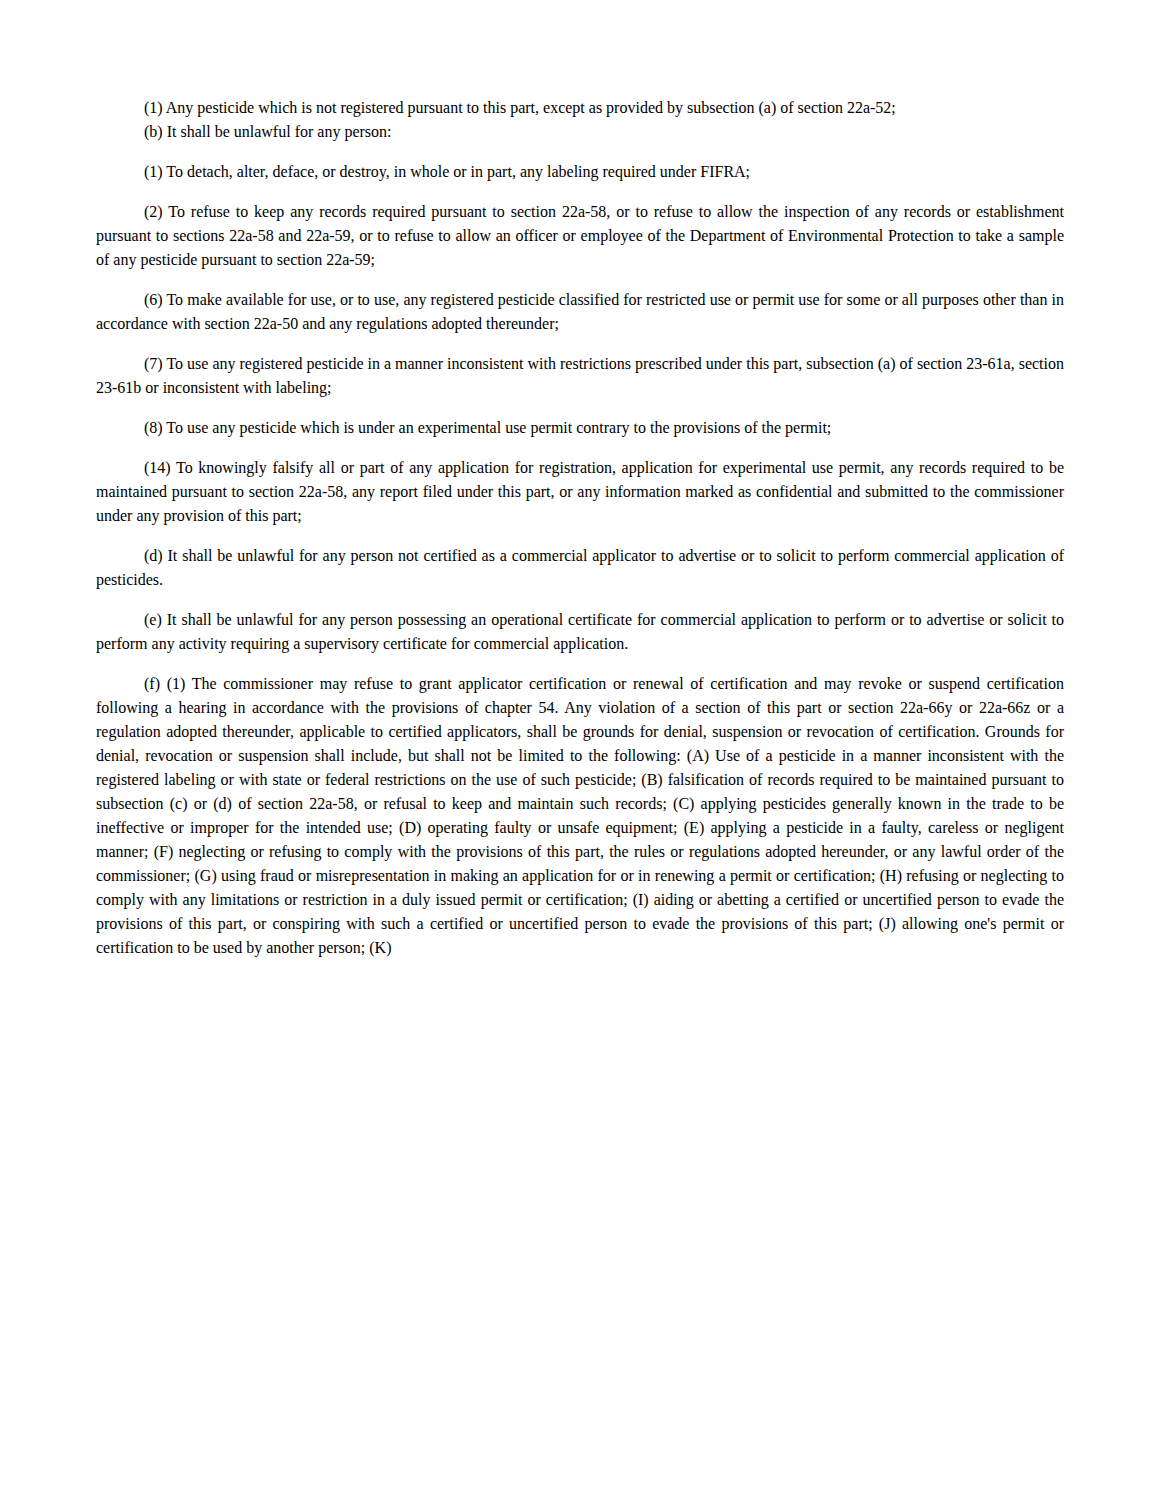(1) Any pesticide which is not registered pursuant to this part, except as provided by subsection (a) of section 22a-52;
(b) It shall be unlawful for any person:
(1) To detach, alter, deface, or destroy, in whole or in part, any labeling required under FIFRA;
(2) To refuse to keep any records required pursuant to section 22a-58, or to refuse to allow the inspection of any records or establishment pursuant to sections 22a-58 and 22a-59, or to refuse to allow an officer or employee of the Department of Environmental Protection to take a sample of any pesticide pursuant to section 22a-59;
(6) To make available for use, or to use, any registered pesticide classified for restricted use or permit use for some or all purposes other than in accordance with section 22a-50 and any regulations adopted thereunder;
(7) To use any registered pesticide in a manner inconsistent with restrictions prescribed under this part, subsection (a) of section 23-61a, section 23-61b or inconsistent with labeling;
(8) To use any pesticide which is under an experimental use permit contrary to the provisions of the permit;
(14) To knowingly falsify all or part of any application for registration, application for experimental use permit, any records required to be maintained pursuant to section 22a-58, any report filed under this part, or any information marked as confidential and submitted to the commissioner under any provision of this part;
(d) It shall be unlawful for any person not certified as a commercial applicator to advertise or to solicit to perform commercial application of pesticides.
(e) It shall be unlawful for any person possessing an operational certificate for commercial application to perform or to advertise or solicit to perform any activity requiring a supervisory certificate for commercial application.
(f) (1) The commissioner may refuse to grant applicator certification or renewal of certification and may revoke or suspend certification following a hearing in accordance with the provisions of chapter 54. Any violation of a section of this part or section 22a-66y or 22a-66z or a regulation adopted thereunder, applicable to certified applicators, shall be grounds for denial, suspension or revocation of certification. Grounds for denial, revocation or suspension shall include, but shall not be limited to the following: (A) Use of a pesticide in a manner inconsistent with the registered labeling or with state or federal restrictions on the use of such pesticide; (B) falsification of records required to be maintained pursuant to subsection (c) or (d) of section 22a-58, or refusal to keep and maintain such records; (C) applying pesticides generally known in the trade to be ineffective or improper for the intended use; (D) operating faulty or unsafe equipment; (E) applying a pesticide in a faulty, careless or negligent manner; (F) neglecting or refusing to comply with the provisions of this part, the rules or regulations adopted hereunder, or any lawful order of the commissioner; (G) using fraud or misrepresentation in making an application for or in renewing a permit or certification; (H) refusing or neglecting to comply with any limitations or restriction in a duly issued permit or certification; (I) aiding or abetting a certified or uncertified person to evade the provisions of this part, or conspiring with such a certified or uncertified person to evade the provisions of this part; (J) allowing one's permit or certification to be used by another person; (K)